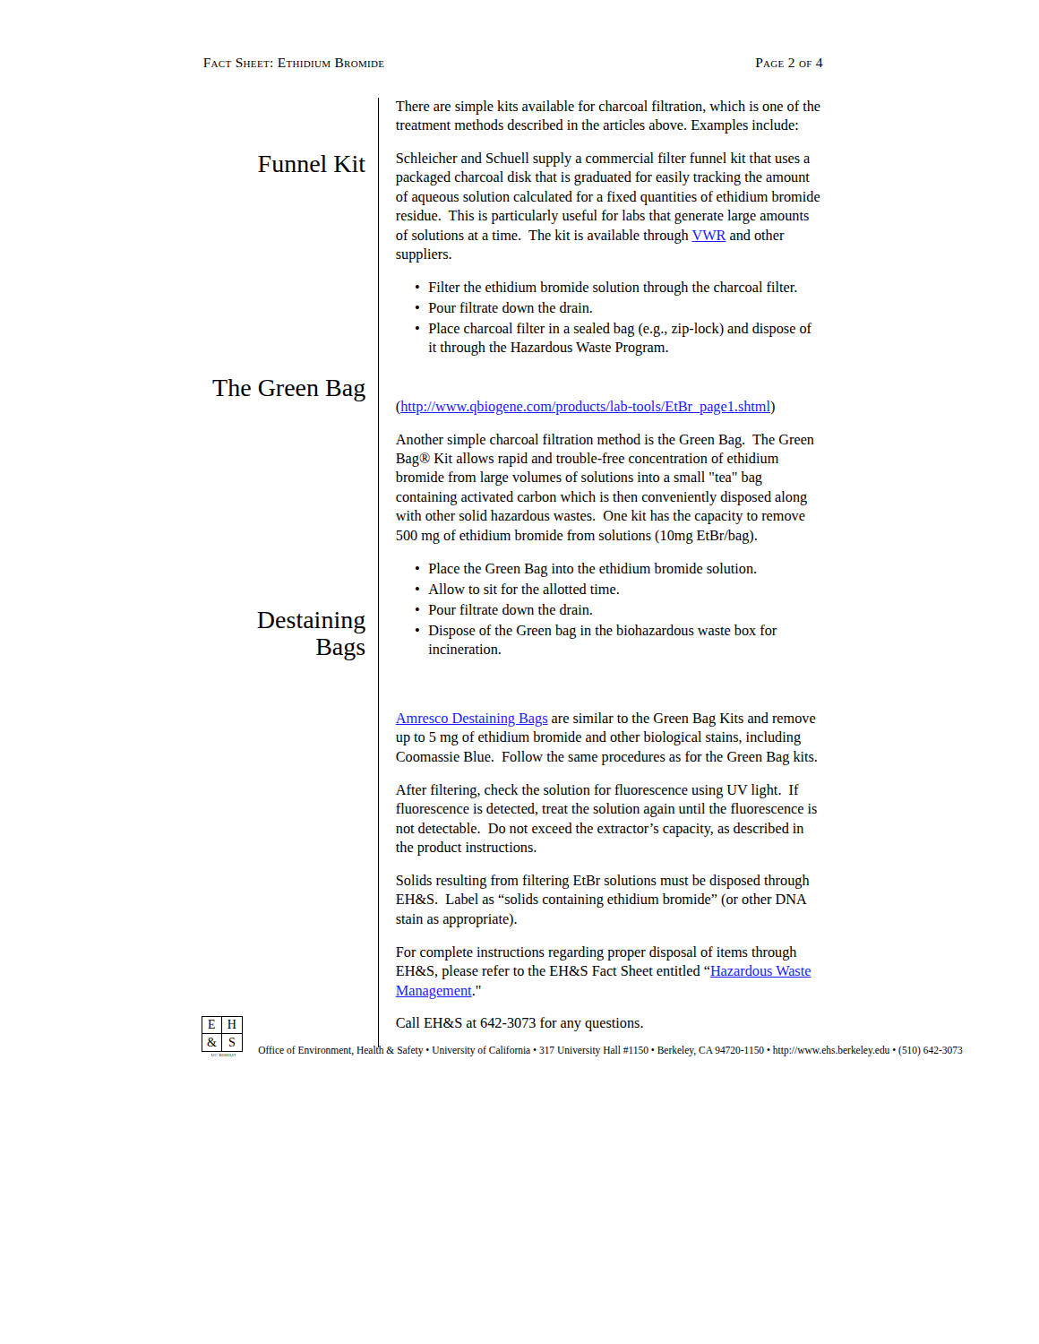Fact Sheet: Ethidium Bromide
Page 2 of 4
Funnel Kit
The Green Bag
Destaining
Bags
There are simple kits available for charcoal filtration, which is one of the treatment methods described in the articles above. Examples include:
Schleicher and Schuell supply a commercial filter funnel kit that uses a packaged charcoal disk that is graduated for easily tracking the amount of aqueous solution calculated for a fixed quantities of ethidium bromide residue. This is particularly useful for labs that generate large amounts of solutions at a time. The kit is available through VWR and other suppliers.
Filter the ethidium bromide solution through the charcoal filter.
Pour filtrate down the drain.
Place charcoal filter in a sealed bag (e.g., zip-lock) and dispose of it through the Hazardous Waste Program.
(http://www.qbiogene.com/products/lab-tools/EtBr_page1.shtml)
Another simple charcoal filtration method is the Green Bag. The Green Bag® Kit allows rapid and trouble-free concentration of ethidium bromide from large volumes of solutions into a small "tea" bag containing activated carbon which is then conveniently disposed along with other solid hazardous wastes. One kit has the capacity to remove 500 mg of ethidium bromide from solutions (10mg EtBr/bag).
Place the Green Bag into the ethidium bromide solution.
Allow to sit for the allotted time.
Pour filtrate down the drain.
Dispose of the Green bag in the biohazardous waste box for incineration.
Amresco Destaining Bags are similar to the Green Bag Kits and remove up to 5 mg of ethidium bromide and other biological stains, including Coomassie Blue. Follow the same procedures as for the Green Bag kits.
After filtering, check the solution for fluorescence using UV light. If fluorescence is detected, treat the solution again until the fluorescence is not detectable. Do not exceed the extractor’s capacity, as described in the product instructions.
Solids resulting from filtering EtBr solutions must be disposed through EH&S. Label as “solids containing ethidium bromide” (or other DNA stain as appropriate).
For complete instructions regarding proper disposal of items through EH&S, please refer to the EH&S Fact Sheet entitled “Hazardous Waste Management."
Call EH&S at 642-3073 for any questions.
E
H
&
S
UC Berkeley
Office of Environment, Health & Safety • University of California • 317 University Hall #1150 • Berkeley, CA 94720-1150 • http://www.ehs.berkeley.edu • (510) 642-3073